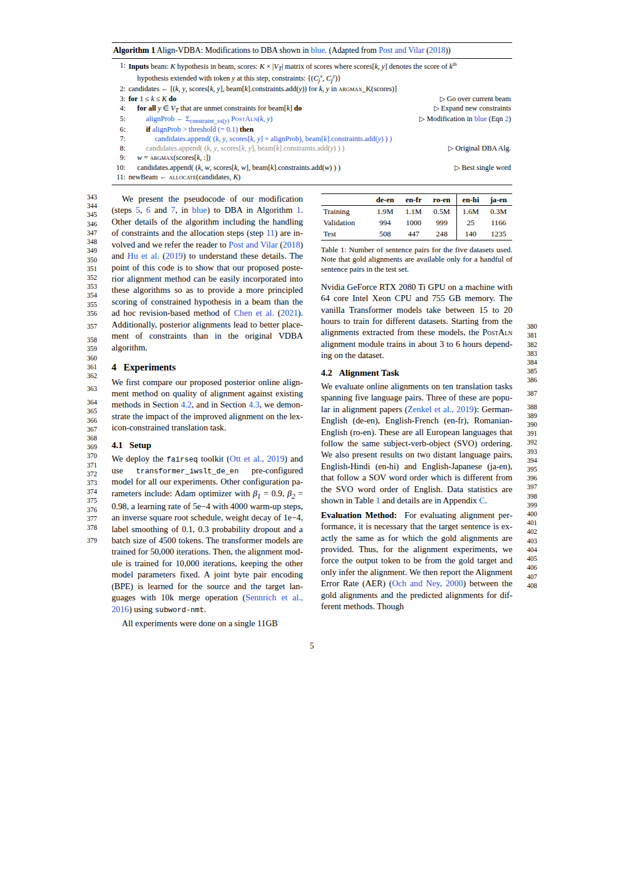Algorithm 1 Align-VDBA: Modifications to DBA shown in blue. (Adapted from Post and Vilar (2018))
Inputs beam: K hypothesis in beam, scores: K × |VT| matrix of scores where scores[k, y] denotes the score of kth hypothesis extended with token y at this step, constraints: {(Cjx, Cjy)}
candidates ← [(k, y, scores[k, y], beam[k].constraints.add(y)) for k, y in argmax_K(scores)]
for 1 ≤ k ≤ K do Go over current beam
for all y ∈ VT that are unmet constraints for beam[k] do Expand new constraints
alignProb ← Σconstraint_xs(y) PostAln(k, y) Modification in blue (Eqn 2)
if alignProb > threshold (= 0.1) then
candidates.append( (k, y, scores[k, y] × alignProb), beam[k].constraints.add(y) ) )
candidates.append( (k, y, scores[k, y], beam[k].constraints.add(y) ) ) Original DBA Alg.
w = argmax(scores[k, :])
candidates.append( (k, w, scores[k, w], beam[k].constraints.add(w) ) )Best single word
newBeam ← allocate(candidates, K)
343 344 345 346 347 348 349 350 351 352 353 354 355 356 357 358 359 360 361 362 363 364 365 366 367 368 369 370 371 372 373 374 375 376 377 378 379
We present the pseudocode of our modification (steps 5, 6 and 7, in blue) to DBA in Algorithm 1. Other details of the algorithm including the handling of constraints and the allocation steps (step 11) are involved and we refer the reader to Post and Vilar (2018) and Hu et al. (2019) to understand these details. The point of this code is to show that our proposed posterior alignment method can be easily incorporated into these algorithms so as to provide a more principled scoring of constrained hypothesis in a beam than the ad hoc revision-based method of Chen et al. (2021). Additionally, posterior alignments lead to better placement of constraints than in the original VDBA algorithm.
4 Experiments
We first compare our proposed posterior online alignment method on quality of alignment against existing methods in Section 4.2, and in Section 4.3, we demonstrate the impact of the improved alignment on the lexicon-constrained translation task.
4.1 Setup
We deploy the fairseq toolkit (Ott et al., 2019) and use transformer_iwslt_de_en pre-configured model for all our experiments. Other configuration parameters include: Adam optimizer with β1 = 0.9, β2 = 0.98, a learning rate of 5e−4 with 4000 warm-up steps, an inverse square root schedule, weight decay of 1e−4, label smoothing of 0.1, 0.3 probability dropout and a batch size of 4500 tokens. The transformer models are trained for 50,000 iterations. Then, the alignment module is trained for 10,000 iterations, keeping the other model parameters fixed. A joint byte pair encoding (BPE) is learned for the source and the target languages with 10k merge operation (Sennrich et al., 2016) using subword-nmt.
All experiments were done on a single 11GB
380 381 382 383 384 385 386 387 388 389 390 391 392 393 394 395 396 397 398 399 400 401 402 403 404 405 406 407 408
| | de-en | en-fr | ro-en | en-hi | ja-en |
| --- | --- | --- | --- | --- | --- |
| Training | 1.9M | 1.1M | 0.5M | 1.6M | 0.3M |
| Validation | 994 | 1000 | 999 | 25 | 1166 |
| Test | 508 | 447 | 248 | 140 | 1235 |
Table 1: Number of sentence pairs for the five datasets used. Note that gold alignments are available only for a handful of sentence pairs in the test set.
Nvidia GeForce RTX 2080 Ti GPU on a machine with 64 core Intel Xeon CPU and 755 GB memory. The vanilla Transformer models take between 15 to 20 hours to train for different datasets. Starting from the alignments extracted from these models, the PostAln alignment module trains in about 3 to 6 hours depending on the dataset.
4.2 Alignment Task
We evaluate online alignments on ten translation tasks spanning five language pairs. Three of these are popular in alignment papers (Zenkel et al., 2019): German-English (de-en), English-French (en-fr), Romanian-English (ro-en). These are all European languages that follow the same subject-verb-object (SVO) ordering. We also present results on two distant language pairs, English-Hindi (en-hi) and English-Japanese (ja-en), that follow a SOV word order which is different from the SVO word order of English. Data statistics are shown in Table 1 and details are in Appendix C.
Evaluation Method: For evaluating alignment performance, it is necessary that the target sentence is exactly the same as for which the gold alignments are provided. Thus, for the alignment experiments, we force the output token to be from the gold target and only infer the alignment. We then report the Alignment Error Rate (AER) (Och and Ney, 2000) between the gold alignments and the predicted alignments for different methods. Though
5